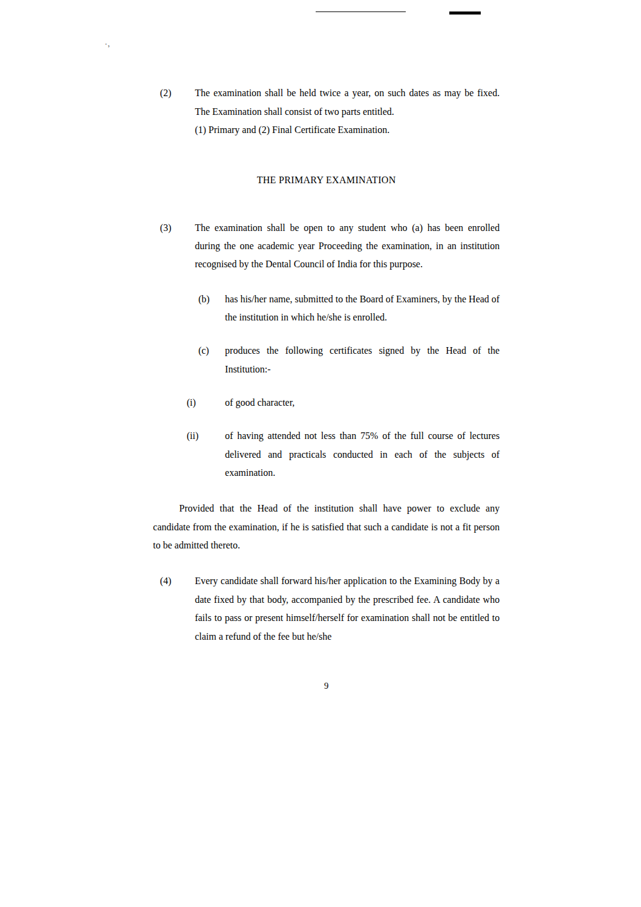·,
(2)
The examination shall be held twice a year, on such dates as may be fixed. The Examination shall consist of two parts entitled.
(1) Primary and (2) Final Certificate Examination.
THE PRIMARY EXAMINATION
(3)
The examination shall be open to any student who (a) has been enrolled during the one academic year Proceeding the examination, in an institution recognised by the Dental Council of India for this purpose.
(b)
has his/her name, submitted to the Board of Examiners, by the Head of the institution in which he/she is enrolled.
(c)
produces the following certificates signed by the Head of the Institution:-
(i)
of good character,
(ii)
of having attended not less than 75% of the full course of lectures delivered and practicals conducted in each of the subjects of examination.
Provided that the Head of the institution shall have power to exclude any candidate from the examination, if he is satisfied that such a candidate is not a fit person to be admitted thereto.
(4)
Every candidate shall forward his/her application to the Examining Body by a date fixed by that body, accompanied by the prescribed fee. A candidate who fails to pass or present himself/herself for examination shall not be entitled to claim a refund of the fee but he/she
9